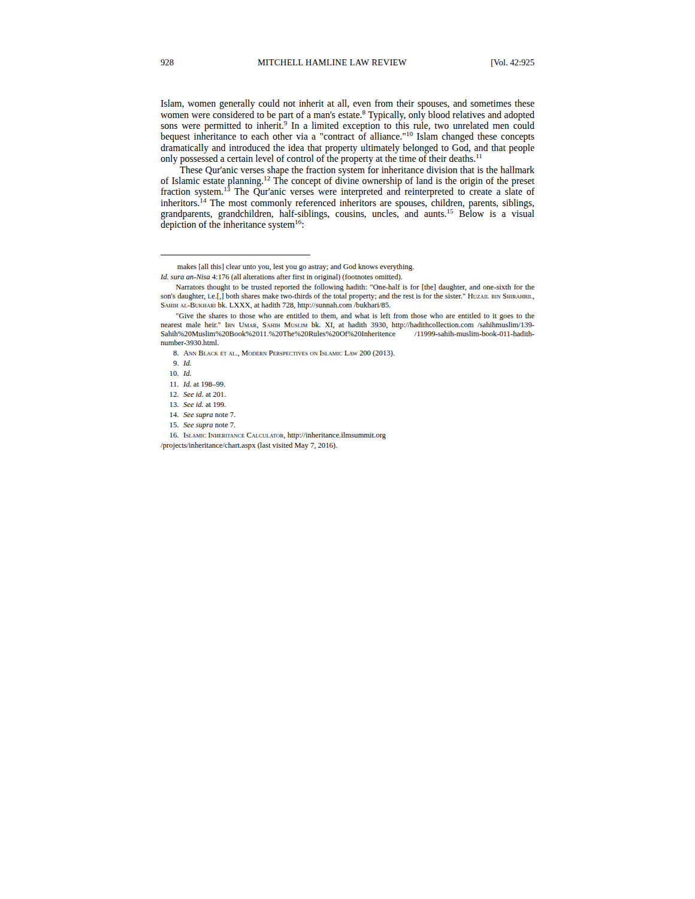928 MITCHELL HAMLINE LAW REVIEW [Vol. 42:925
Islam, women generally could not inherit at all, even from their spouses, and sometimes these women were considered to be part of a man's estate.8 Typically, only blood relatives and adopted sons were permitted to inherit.9 In a limited exception to this rule, two unrelated men could bequest inheritance to each other via a "contract of alliance."10 Islam changed these concepts dramatically and introduced the idea that property ultimately belonged to God, and that people only possessed a certain level of control of the property at the time of their deaths.11
These Qur'anic verses shape the fraction system for inheritance division that is the hallmark of Islamic estate planning.12 The concept of divine ownership of land is the origin of the preset fraction system.13 The Qur'anic verses were interpreted and reinterpreted to create a slate of inheritors.14 The most commonly referenced inheritors are spouses, children, parents, siblings, grandparents, grandchildren, half-siblings, cousins, uncles, and aunts.15 Below is a visual depiction of the inheritance system16:
makes [all this] clear unto you, lest you go astray; and God knows everything.
Id. sura an-Nisa 4:176 (all alterations after first in original) (footnotes omitted).
Narrators thought to be trusted reported the following hadith: "One-half is for [the] daughter, and one-sixth for the son's daughter, i.e.[,] both shares make two-thirds of the total property; and the rest is for the sister." Huzail bin Shirahbil, Sahih al-Bukhari bk. LXXX, at hadith 728, http://sunnah.com /bukhari/85.
"Give the shares to those who are entitled to them, and what is left from those who are entitled to it goes to the nearest male heir." Ibn Umar, Sahih Muslim bk. XI, at hadith 3930, http://hadithcollection.com /sahihmuslim/139-Sahih%20Muslim%20Book%2011.%20The%20Rules%20Of%20Inheritence /11999-sahih-muslim-book-011-hadith-number-3930.html.
8. Ann Black et al., Modern Perspectives on Islamic Law 200 (2013).
9. Id.
10. Id.
11. Id. at 198–99.
12. See id. at 201.
13. See id. at 199.
14. See supra note 7.
15. See supra note 7.
16. Islamic Inheritance Calculator, http://inheritance.ilmsummit.org
/projects/inheritance/chart.aspx (last visited May 7, 2016).